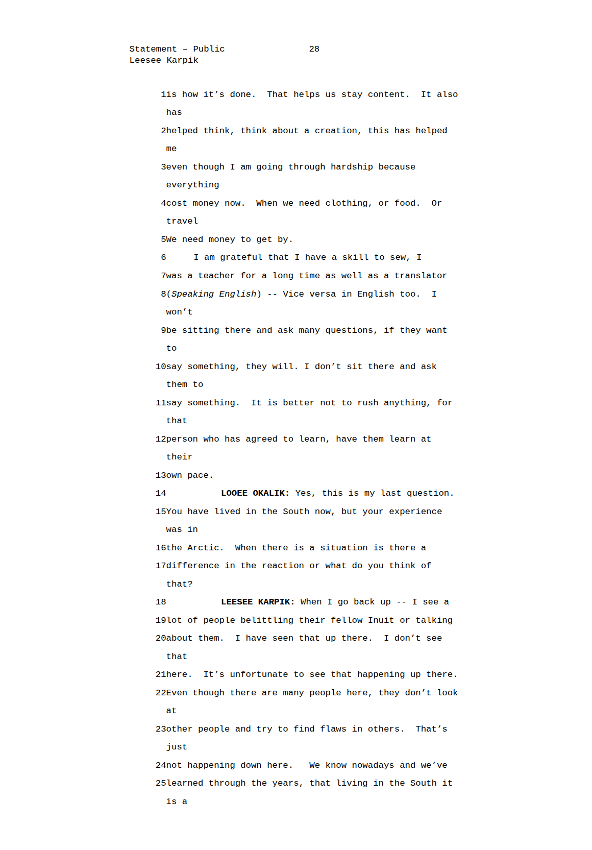Statement – Public28 Leesee Karpik
| 1 | is how it’s done. That helps us stay content. It also has |
| 2 | helped think, think about a creation, this has helped me |
| 3 | even though I am going through hardship because everything |
| 4 | cost money now. When we need clothing, or food. Or travel |
| 5 | We need money to get by. |
| 6 | I am grateful that I have a skill to sew, I |
| 7 | was a teacher for a long time as well as a translator |
| 8 | ( Speaking English ) -- Vice versa in English too. I won’t |
| 9 | be sitting there and ask many questions, if they want to |
| 10 | say something, they will. I don’t sit there and ask them to |
| 11 | say something. It is better not to rush anything, for that |
| 12 | person who has agreed to learn, have them learn at their |
| 13 | own pace. |
| 14 | LOOEE OKALIK: Yes, this is my last question. |
| 15 | You have lived in the South now, but your experience was in |
| 16 | the Arctic. When there is a situation is there a |
| 17 | difference in the reaction or what do you think of that? |
| 18 | LEESEE KARPIK: When I go back up -- I see a |
| 19 | lot of people belittling their fellow Inuit or talking |
| 20 | about them. I have seen that up there. I don’t see that |
| 21 | here. It’s unfortunate to see that happening up there. |
| 22 | Even though there are many people here, they don’t look at |
| 23 | other people and try to find flaws in others. That’s just |
| 24 | not happening down here. We know nowadays and we’ve |
| 25 | learned through the years, that living in the South it is a |